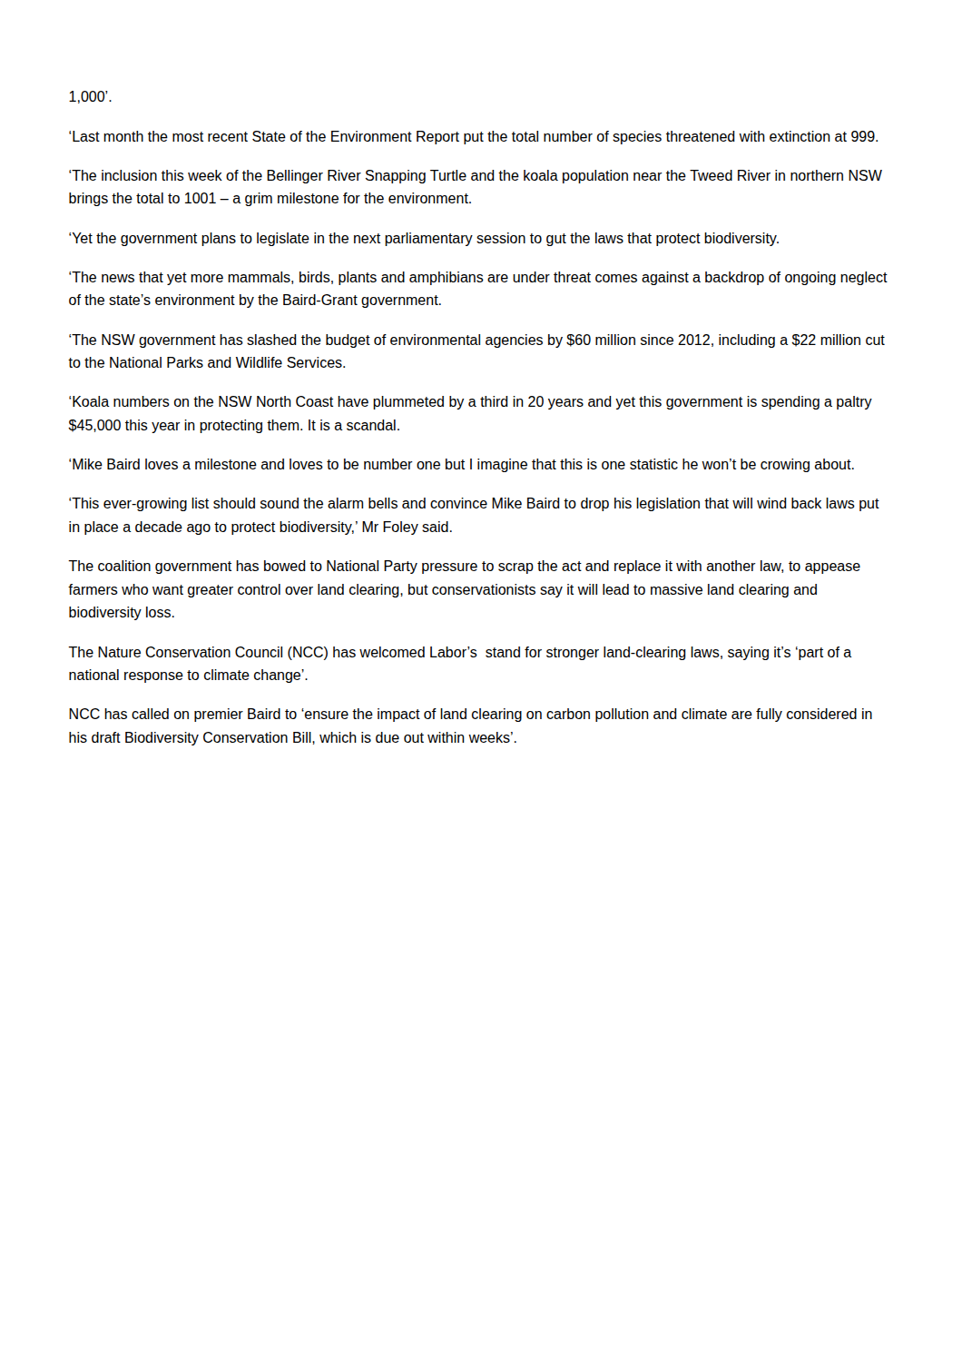1,000’.
‘Last month the most recent State of the Environment Report put the total number of species threatened with extinction at 999.
‘The inclusion this week of the Bellinger River Snapping Turtle and the koala population near the Tweed River in northern NSW brings the total to 1001 – a grim milestone for the environment.
‘Yet the government plans to legislate in the next parliamentary session to gut the laws that protect biodiversity.
‘The news that yet more mammals, birds, plants and amphibians are under threat comes against a backdrop of ongoing neglect of the state’s environment by the Baird-Grant government.
‘The NSW government has slashed the budget of environmental agencies by $60 million since 2012, including a $22 million cut to the National Parks and Wildlife Services.
‘Koala numbers on the NSW North Coast have plummeted by a third in 20 years and yet this government is spending a paltry $45,000 this year in protecting them. It is a scandal.
‘Mike Baird loves a milestone and loves to be number one but I imagine that this is one statistic he won’t be crowing about.
‘This ever-growing list should sound the alarm bells and convince Mike Baird to drop his legislation that will wind back laws put in place a decade ago to protect biodiversity,’ Mr Foley said.
The coalition government has bowed to National Party pressure to scrap the act and replace it with another law, to appease farmers who want greater control over land clearing, but conservationists say it will lead to massive land clearing and biodiversity loss.
The Nature Conservation Council (NCC) has welcomed Labor’s stand for stronger land-clearing laws, saying it’s ‘part of a national response to climate change’.
NCC has called on premier Baird to ‘ensure the impact of land clearing on carbon pollution and climate are fully considered in his draft Biodiversity Conservation Bill, which is due out within weeks’.